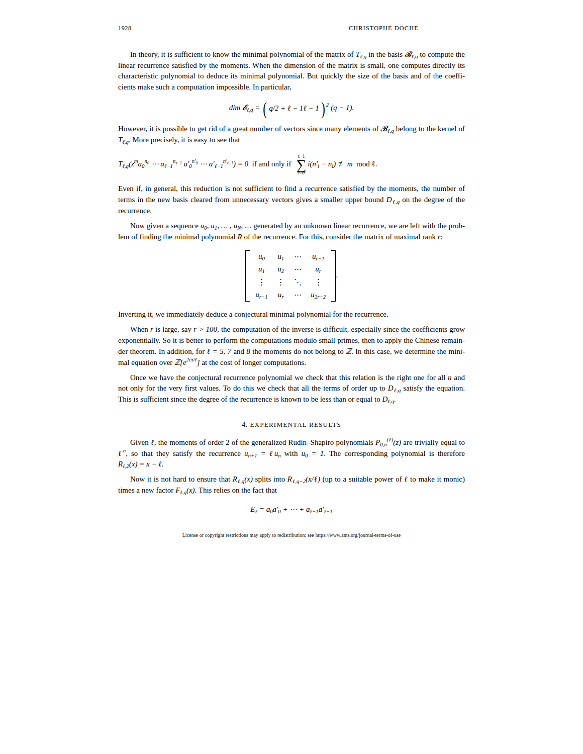1928 Christophe Doche
In theory, it is sufficient to know the minimal polynomial of the matrix of Tℓ,q in the basis 𝓑ℓ,q to compute the linear recurrence satisfied by the moments. When the dimension of the matrix is small, one computes directly its characteristic polynomial to deduce its minimal polynomial. But quickly the size of the basis and of the coefficients make such a computation impossible. In particular,
dim 𝓔ℓ,q = (q/2 + ℓ − 1 ℓ − 1)2 (q − 1).
However, it is possible to get rid of a great number of vectors since many elements of 𝓑ℓ,q belong to the kernel of Tℓ,q. More precisely, it is easy to see that
Tℓ,q(zma0n0 ⋯ aℓ−1nℓ−1 a′0n′0 ⋯ a′ℓ−1n′ℓ−1) = 0 if and only if ℓ−1∑i=0 i(n′i − ni) ≢ m mod ℓ.
Even if, in general, this reduction is not sufficient to find a recurrence satisfied by the moments, the number of terms in the new basis cleared from unnecessary vectors gives a smaller upper bound Dℓ,q on the degree of the recurrence.
Now given a sequence u0, u1, … , uN, … generated by an unknown linear recurrence, we are left with the problem of finding the minimal polynomial R of the recurrence. For this, consider the matrix of maximal rank r:
| u 0 | u 1 | ⋯ | u r−1 |
| u 1 | u 2 | ⋯ | u r |
| ⋮ | ⋮ | ⋱ | ⋮ |
| u r−1 | u r | ⋯ | u 2r−2 |
.
Inverting it, we immediately deduce a conjectural minimal polynomial for the recurrence.
When r is large, say r > 100, the computation of the inverse is difficult, especially since the coefficients grow exponentially. So it is better to perform the computations modulo small primes, then to apply the Chinese remainder theorem. In addition, for ℓ = 5, 7 and 8 the moments do not belong to ℤ. In this case, we determine the minimal equation over ℤ[e2iπ/ℓ] at the cost of longer computations.
Once we have the conjectural recurrence polynomial we check that this relation is the right one for all n and not only for the very first values. To do this we check that all the terms of order up to Dℓ,q satisfy the equation. This is sufficient since the degree of the recurrence is known to be less than or equal to Dℓ,q.
4. Experimental results
Given ℓ, the moments of order 2 of the generalized Rudin–Shapiro polynomials P0,n(ℓ)(z) are trivially equal to ℓn, so that they satisfy the recurrence un+1 = ℓun with u0 = 1. The corresponding polynomial is therefore Rℓ,2(x) = x − ℓ.
Now it is not hard to ensure that Rℓ,q(x) splits into Rℓ,q−2(x/ℓ) (up to a suitable power of ℓ to make it monic) times a new factor Fℓ,q(x). This relies on the fact that
Eℓ = a0a′0 + ⋯ + aℓ−1a′ℓ−1
License or copyright restrictions may apply to redistribution; see https://www.ams.org/journal-terms-of-use